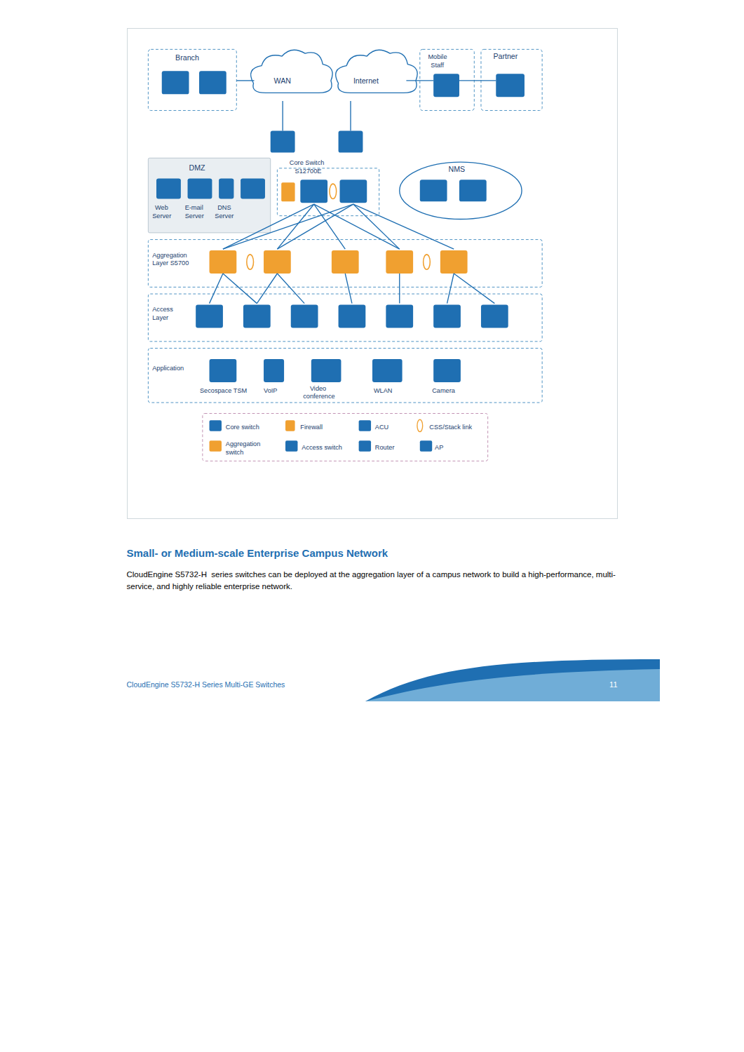Branch WAN Internet Mobile Staff Partner DMZ Web Server E-mail Server DNS Server Core Switch S12700E NMS Aggregation Layer S5700 Access Layer Application Secospace TSM VoIP Video conference WLAN Camera Core switch Firewall ACU CSS/Stack link Aggregation switch Access switch Router AP
Small- or Medium-scale Enterprise Campus Network
CloudEngine S5732-H series switches can be deployed at the aggregation layer of a campus network to build a high-performance, multi-service, and highly reliable enterprise network.
CloudEngine S5732-H Series Multi-GE Switches
11